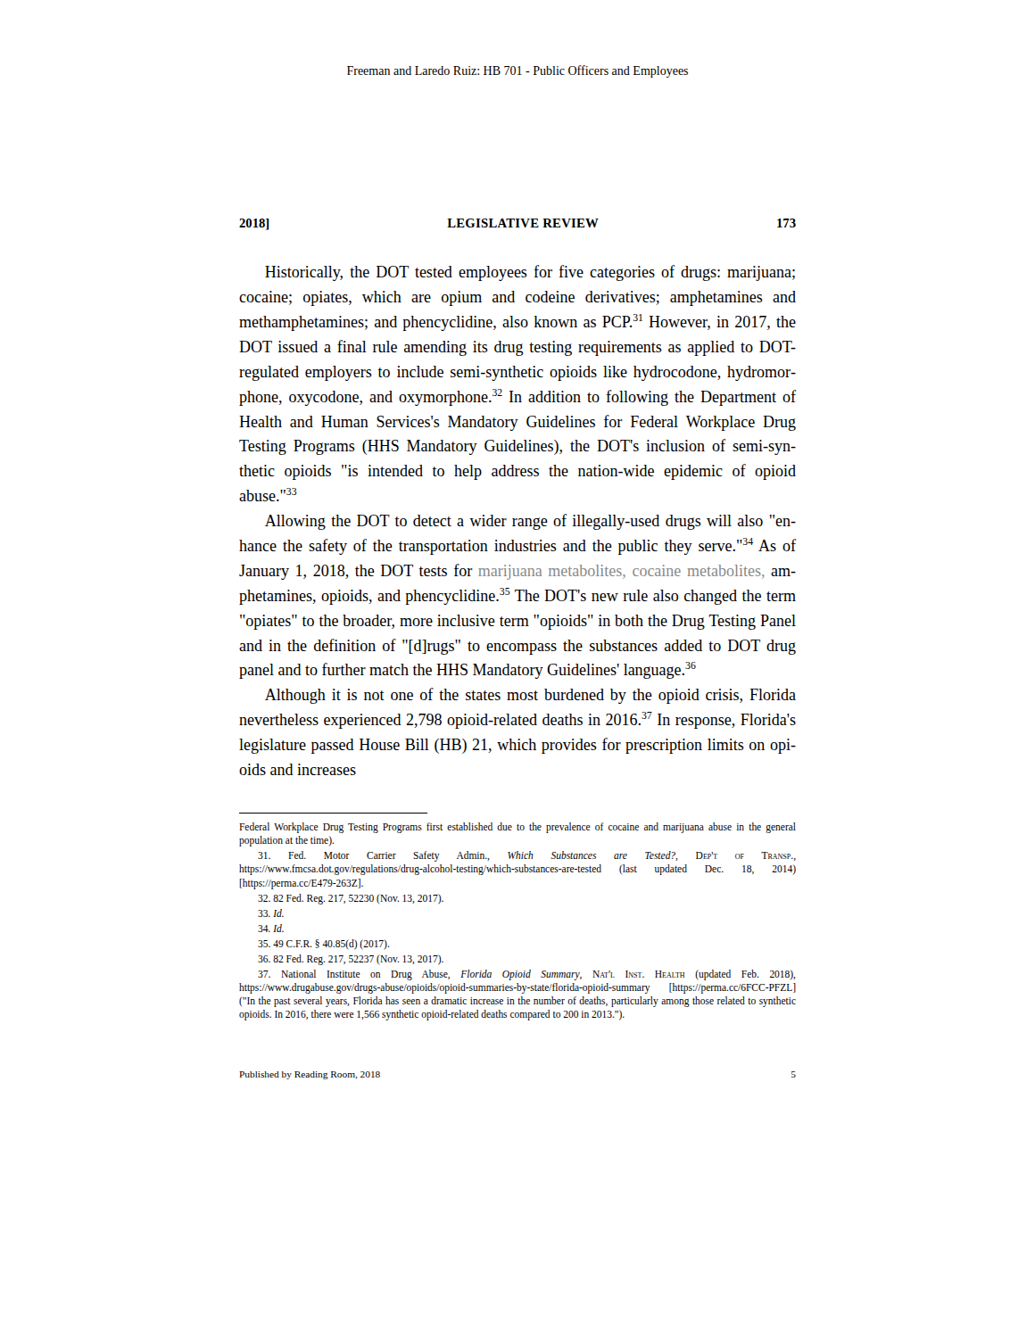Freeman and Laredo Ruiz: HB 701 - Public Officers and Employees
2018] LEGISLATIVE REVIEW 173
Historically, the DOT tested employees for five categories of drugs: marijuana; cocaine; opiates, which are opium and codeine derivatives; amphetamines and methamphetamines; and phencyclidine, also known as PCP.31 However, in 2017, the DOT issued a final rule amending its drug testing requirements as applied to DOT-regulated employers to include semi-synthetic opioids like hydrocodone, hydromorphone, oxycodone, and oxymorphone.32 In addition to following the Department of Health and Human Services's Mandatory Guidelines for Federal Workplace Drug Testing Programs (HHS Mandatory Guidelines), the DOT's inclusion of semi-synthetic opioids "is intended to help address the nation-wide epidemic of opioid abuse."33
Allowing the DOT to detect a wider range of illegally-used drugs will also "enhance the safety of the transportation industries and the public they serve."34 As of January 1, 2018, the DOT tests for marijuana metabolites, cocaine metabolites, amphetamines, opioids, and phencyclidine.35 The DOT's new rule also changed the term "opiates" to the broader, more inclusive term "opioids" in both the Drug Testing Panel and in the definition of "[d]rugs" to encompass the substances added to DOT drug panel and to further match the HHS Mandatory Guidelines' language.36
Although it is not one of the states most burdened by the opioid crisis, Florida nevertheless experienced 2,798 opioid-related deaths in 2016.37 In response, Florida's legislature passed House Bill (HB) 21, which provides for prescription limits on opioids and increases
Federal Workplace Drug Testing Programs first established due to the prevalence of cocaine and marijuana abuse in the general population at the time).
31. Fed. Motor Carrier Safety Admin., Which Substances are Tested?, Dep't of Transp., https://www.fmcsa.dot.gov/regulations/drug-alcohol-testing/which-substances-are-tested (last updated Dec. 18, 2014) [https://perma.cc/E479-263Z].
32. 82 Fed. Reg. 217, 52230 (Nov. 13, 2017).
33. Id.
34. Id.
35. 49 C.F.R. § 40.85(d) (2017).
36. 82 Fed. Reg. 217, 52237 (Nov. 13, 2017).
37. National Institute on Drug Abuse, Florida Opioid Summary, Nat'l Inst. Health (updated Feb. 2018), https://www.drugabuse.gov/drugs-abuse/opioids/opioid-summaries-by-state/florida-opioid-summary [https://perma.cc/6FCC-PFZL] ("In the past several years, Florida has seen a dramatic increase in the number of deaths, particularly among those related to synthetic opioids. In 2016, there were 1,566 synthetic opioid-related deaths compared to 200 in 2013.").
Published by Reading Room, 2018 5